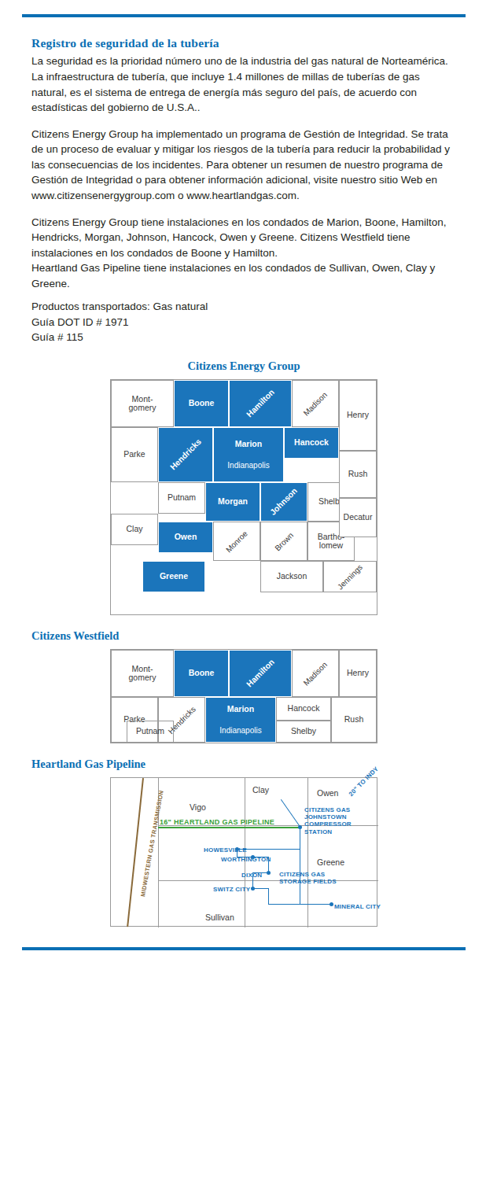Registro de seguridad de la tubería
La seguridad es la prioridad número uno de la industria del gas natural de Norteamérica. La infraestructura de tubería, que incluye 1.4 millones de millas de tuberías de gas natural, es el sistema de entrega de energía más seguro del país, de acuerdo con estadísticas del gobierno de U.S.A..
Citizens Energy Group ha implementado un programa de Gestión de Integridad. Se trata de un proceso de evaluar y mitigar los riesgos de la tubería para reducir la probabilidad y las consecuencias de los incidentes. Para obtener un resumen de nuestro programa de Gestión de Integridad o para obtener información adicional, visite nuestro sitio Web en www.citizensenergygroup.com o www.heartlandgas.com.
Citizens Energy Group tiene instalaciones en los condados de Marion, Boone, Hamilton, Hendricks, Morgan, Johnson, Hancock, Owen y Greene. Citizens Westfield tiene instalaciones en los condados de Boone y Hamilton.
Heartland Gas Pipeline tiene instalaciones en los condados de Sullivan, Owen, Clay y Greene.
Productos transportados: Gas natural
Guía DOT ID # 1971
Guía # 115
Citizens Energy Group
Mont-
gomery
Boone
Hamilton
Madison
Henry
Parke
Hendricks
Marion
★
Indianapolis
Hancock
Putnam
Morgan
Johnson
Shelby
Rush
Clay
Owen
Monroe
Brown
Bartho-
lomew
Decatur
Greene
Jackson
Jennings
Citizens Westfield
Mont-
gomery
Boone
Hamilton
Madison
Henry
Parke
Hendricks
Marion
★
Indianapolis
Hancock
Shelby
Rush
Putnam
Heartland Gas Pipeline
Clay
Owen
Vigo
Greene
Sullivan
16" HEARTLAND GAS PIPELINE
MIDWESTERN GAS TRANSMISSION
20" TO INDY
HOWESVILLE
WORTHINGTON
DIXON
SWITZ CITY
MINERAL CITY
CITIZENS GAS
JOHNSTOWN
COMPRESSOR
STATION
CITIZENS GAS
STORAGE FIELDS